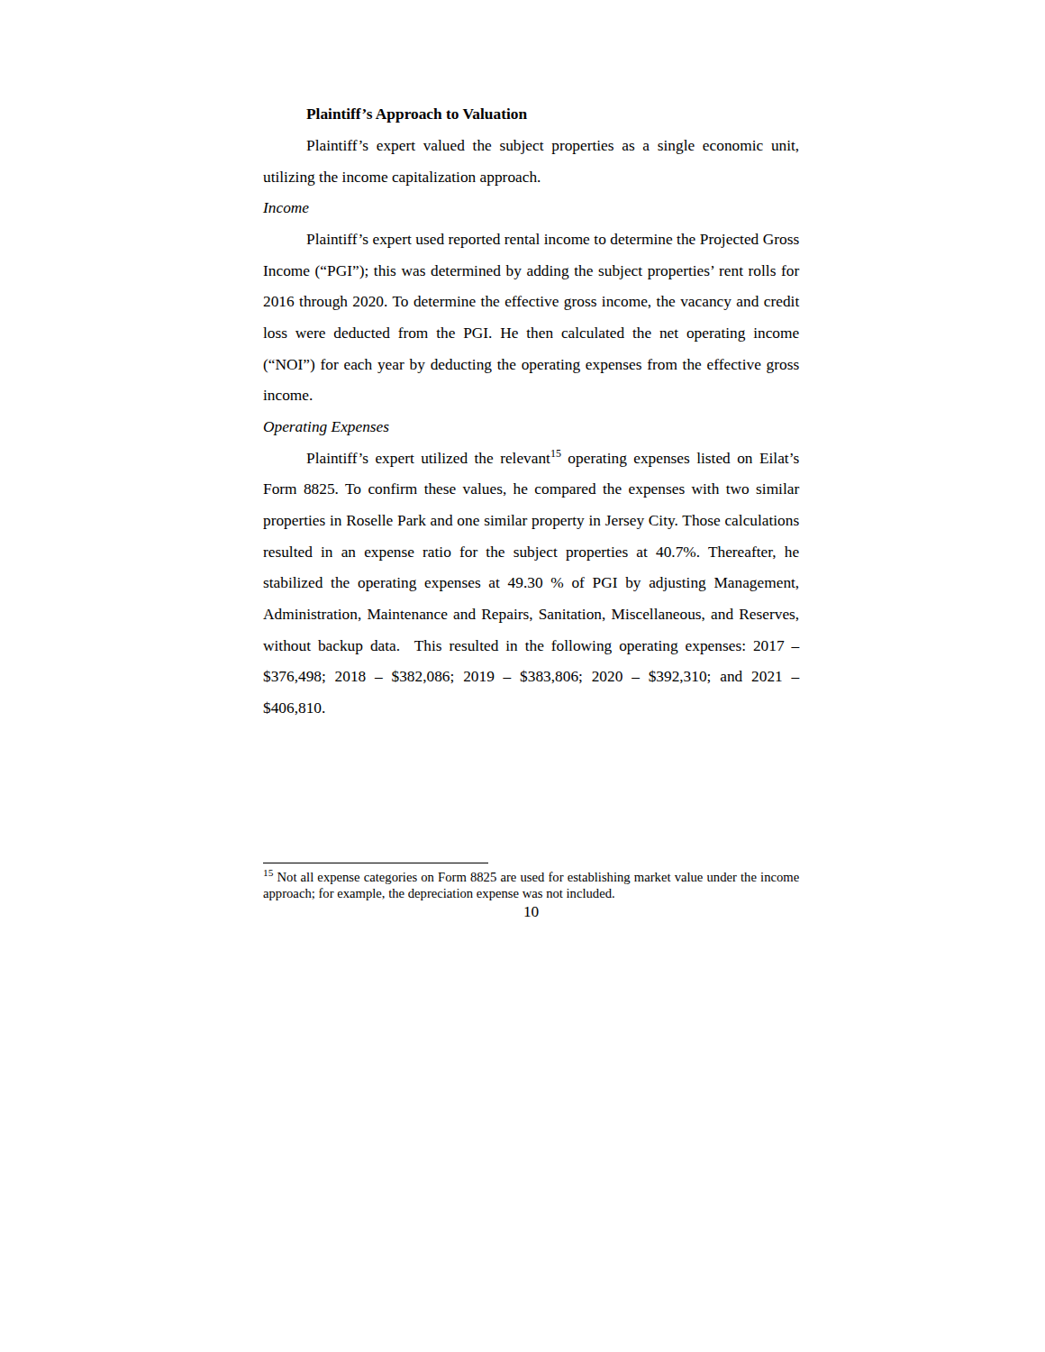Plaintiff’s Approach to Valuation
Plaintiff’s expert valued the subject properties as a single economic unit, utilizing the income capitalization approach.
Income
Plaintiff’s expert used reported rental income to determine the Projected Gross Income (“PGI”); this was determined by adding the subject properties’ rent rolls for 2016 through 2020. To determine the effective gross income, the vacancy and credit loss were deducted from the PGI. He then calculated the net operating income (“NOI”) for each year by deducting the operating expenses from the effective gross income.
Operating Expenses
Plaintiff’s expert utilized the relevant15 operating expenses listed on Eilat’s Form 8825. To confirm these values, he compared the expenses with two similar properties in Roselle Park and one similar property in Jersey City. Those calculations resulted in an expense ratio for the subject properties at 40.7%. Thereafter, he stabilized the operating expenses at 49.30 % of PGI by adjusting Management, Administration, Maintenance and Repairs, Sanitation, Miscellaneous, and Reserves, without backup data. This resulted in the following operating expenses: 2017 – $376,498; 2018 – $382,086; 2019 – $383,806; 2020 – $392,310; and 2021 – $406,810.
15 Not all expense categories on Form 8825 are used for establishing market value under the income approach; for example, the depreciation expense was not included.
10